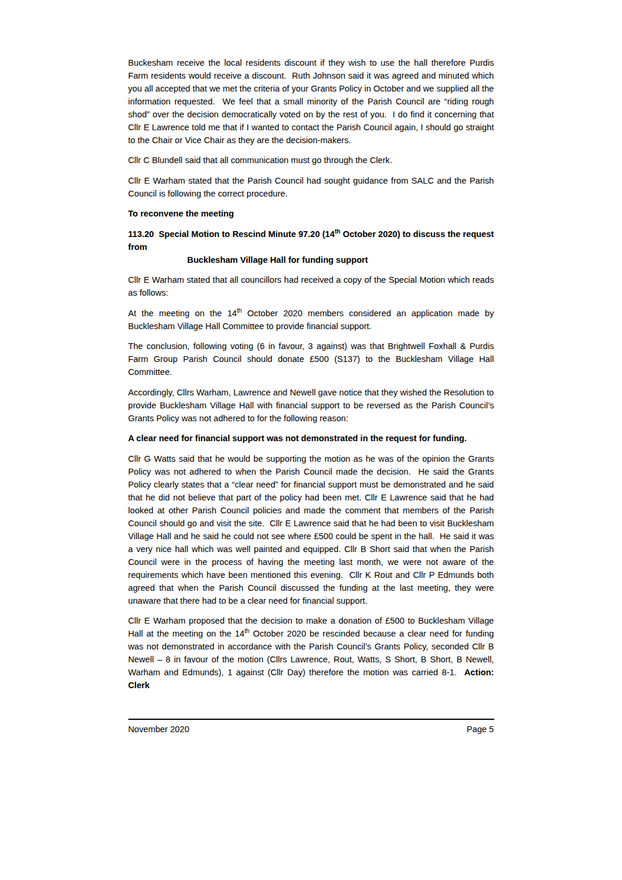Buckesham receive the local residents discount if they wish to use the hall therefore Purdis Farm residents would receive a discount. Ruth Johnson said it was agreed and minuted which you all accepted that we met the criteria of your Grants Policy in October and we supplied all the information requested. We feel that a small minority of the Parish Council are “riding rough shod” over the decision democratically voted on by the rest of you. I do find it concerning that Cllr E Lawrence told me that if I wanted to contact the Parish Council again, I should go straight to the Chair or Vice Chair as they are the decision-makers.
Cllr C Blundell said that all communication must go through the Clerk.
Cllr E Warham stated that the Parish Council had sought guidance from SALC and the Parish Council is following the correct procedure.
To reconvene the meeting
113.20 Special Motion to Rescind Minute 97.20 (14th October 2020) to discuss the request fromBucklesham Village Hall for funding support
Cllr E Warham stated that all councillors had received a copy of the Special Motion which reads as follows:
At the meeting on the 14th October 2020 members considered an application made by Bucklesham Village Hall Committee to provide financial support.
The conclusion, following voting (6 in favour, 3 against) was that Brightwell Foxhall & Purdis Farm Group Parish Council should donate £500 (S137) to the Bucklesham Village Hall Committee.
Accordingly, Cllrs Warham, Lawrence and Newell gave notice that they wished the Resolution to provide Bucklesham Village Hall with financial support to be reversed as the Parish Council’s Grants Policy was not adhered to for the following reason:
A clear need for financial support was not demonstrated in the request for funding.
Cllr G Watts said that he would be supporting the motion as he was of the opinion the Grants Policy was not adhered to when the Parish Council made the decision. He said the Grants Policy clearly states that a “clear need” for financial support must be demonstrated and he said that he did not believe that part of the policy had been met. Cllr E Lawrence said that he had looked at other Parish Council policies and made the comment that members of the Parish Council should go and visit the site. Cllr E Lawrence said that he had been to visit Bucklesham Village Hall and he said he could not see where £500 could be spent in the hall. He said it was a very nice hall which was well painted and equipped. Cllr B Short said that when the Parish Council were in the process of having the meeting last month, we were not aware of the requirements which have been mentioned this evening. Cllr K Rout and Cllr P Edmunds both agreed that when the Parish Council discussed the funding at the last meeting, they were unaware that there had to be a clear need for financial support.
Cllr E Warham proposed that the decision to make a donation of £500 to Bucklesham Village Hall at the meeting on the 14th October 2020 be rescinded because a clear need for funding was not demonstrated in accordance with the Parish Council’s Grants Policy, seconded Cllr B Newell – 8 in favour of the motion (Cllrs Lawrence, Rout, Watts, S Short, B Short, B Newell, Warham and Edmunds), 1 against (Cllr Day) therefore the motion was carried 8-1. Action: Clerk
November 2020 Page 5